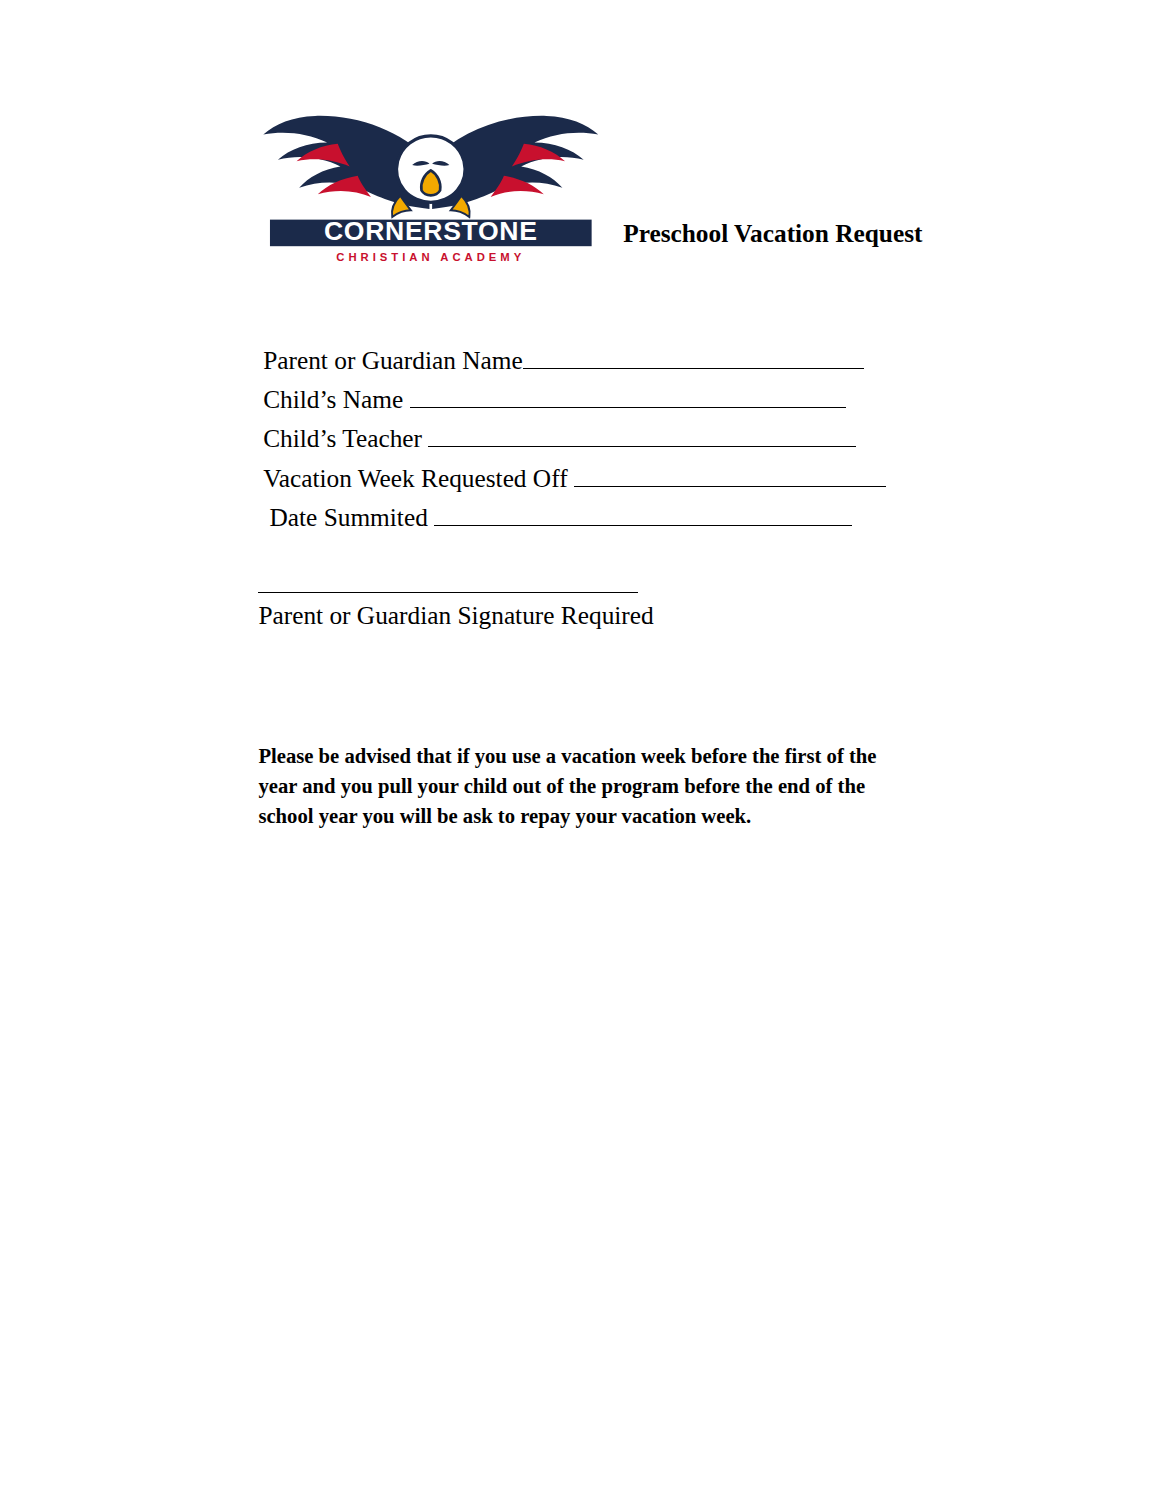CORNERSTONE CHRISTIAN ACADEMY
Preschool Vacation Request
Parent or Guardian Name
Child’s Name
Child’s Teacher
Vacation Week Requested Off
Date Summited
Parent or Guardian Signature Required
Please be advised that if you use a vacation week before the first of the year and you pull your child out of the program before the end of the school year you will be ask to repay your vacation week.